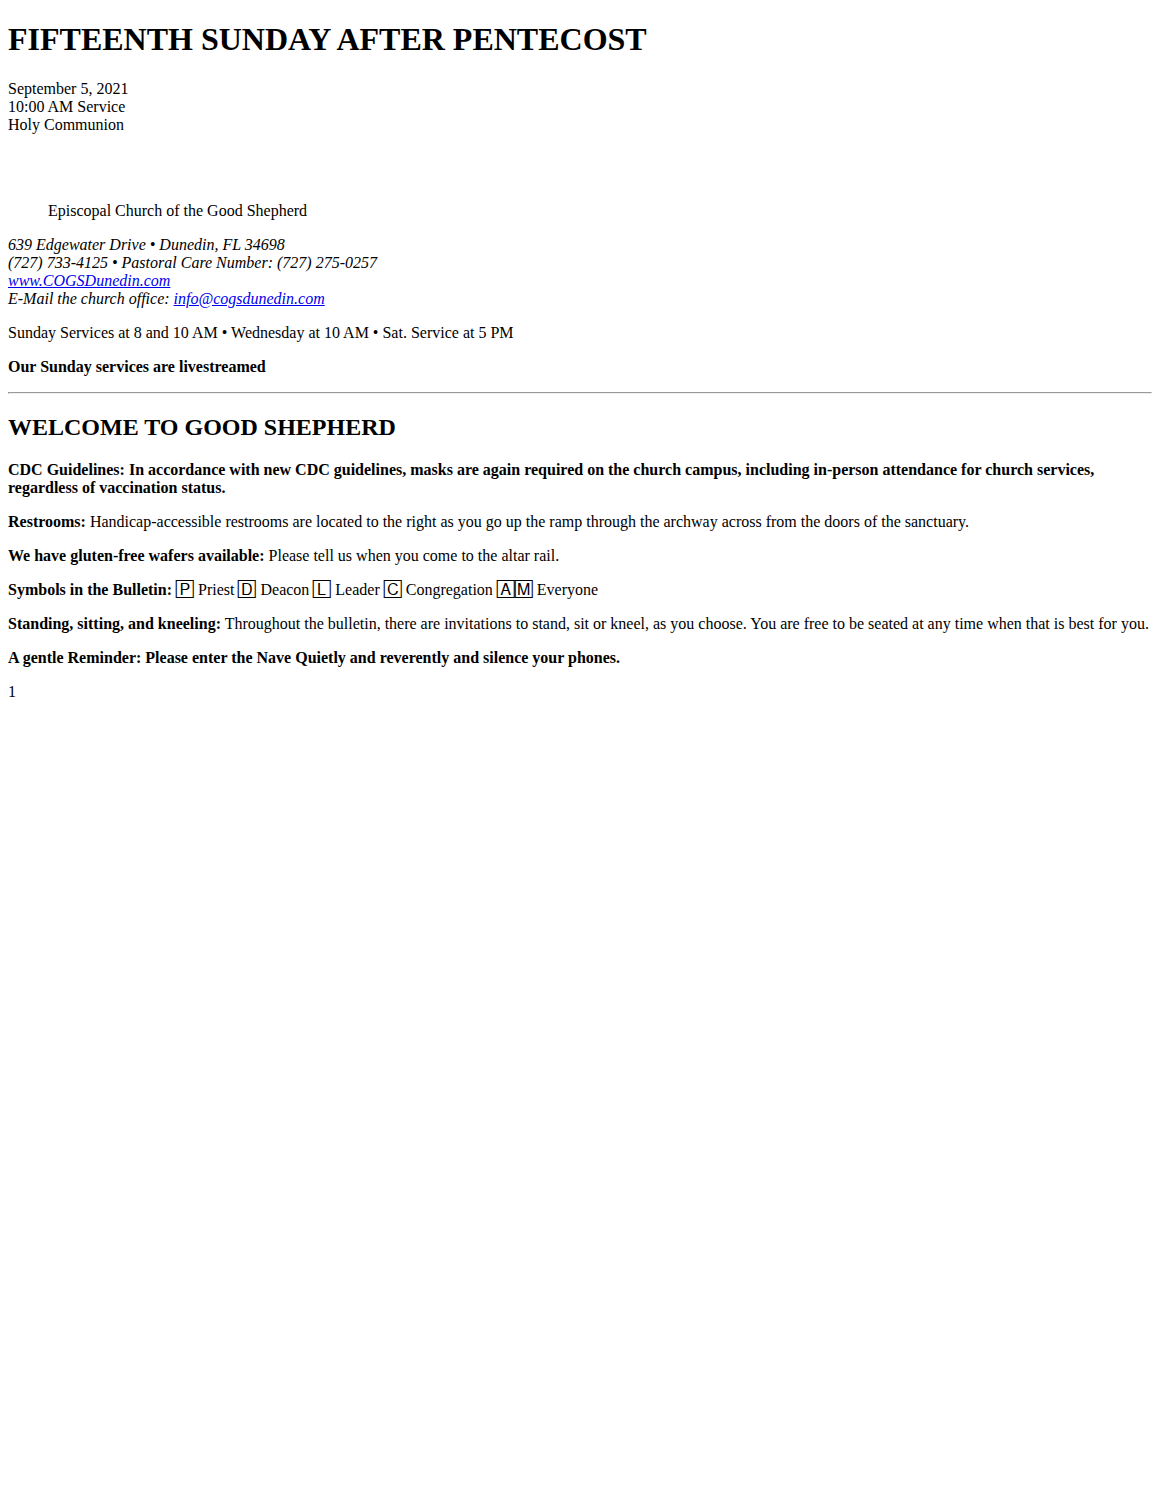FIFTEENTH SUNDAY AFTER PENTECOST
September 5, 2021
10:00 AM Service
Holy Communion
Episcopal Church of the Good Shepherd
639 Edgewater Drive • Dunedin, FL 34698
(727) 733-4125 • Pastoral Care Number: (727) 275-0257
www.COGSDunedin.com
E-Mail the church office: info@cogsdunedin.com
Sunday Services at 8 and 10 AM • Wednesday at 10 AM • Sat. Service at 5 PM
Our Sunday services are livestreamed
WELCOME TO GOOD SHEPHERD
CDC Guidelines: In accordance with new CDC guidelines, masks are again required on the church campus, including in-person attendance for church services, regardless of vaccination status.
Restrooms: Handicap-accessible restrooms are located to the right as you go up the ramp through the archway across from the doors of the sanctuary.
We have gluten-free wafers available: Please tell us when you come to the altar rail.
Symbols in the Bulletin: 🄿 Priest 🄳 Deacon 🄻 Leader 🄲 Congregation 🄰🄼 Everyone
Standing, sitting, and kneeling: Throughout the bulletin, there are invitations to stand, sit or kneel, as you choose. You are free to be seated at any time when that is best for you.
A gentle Reminder: Please enter the Nave Quietly and reverently and silence your phones.
1